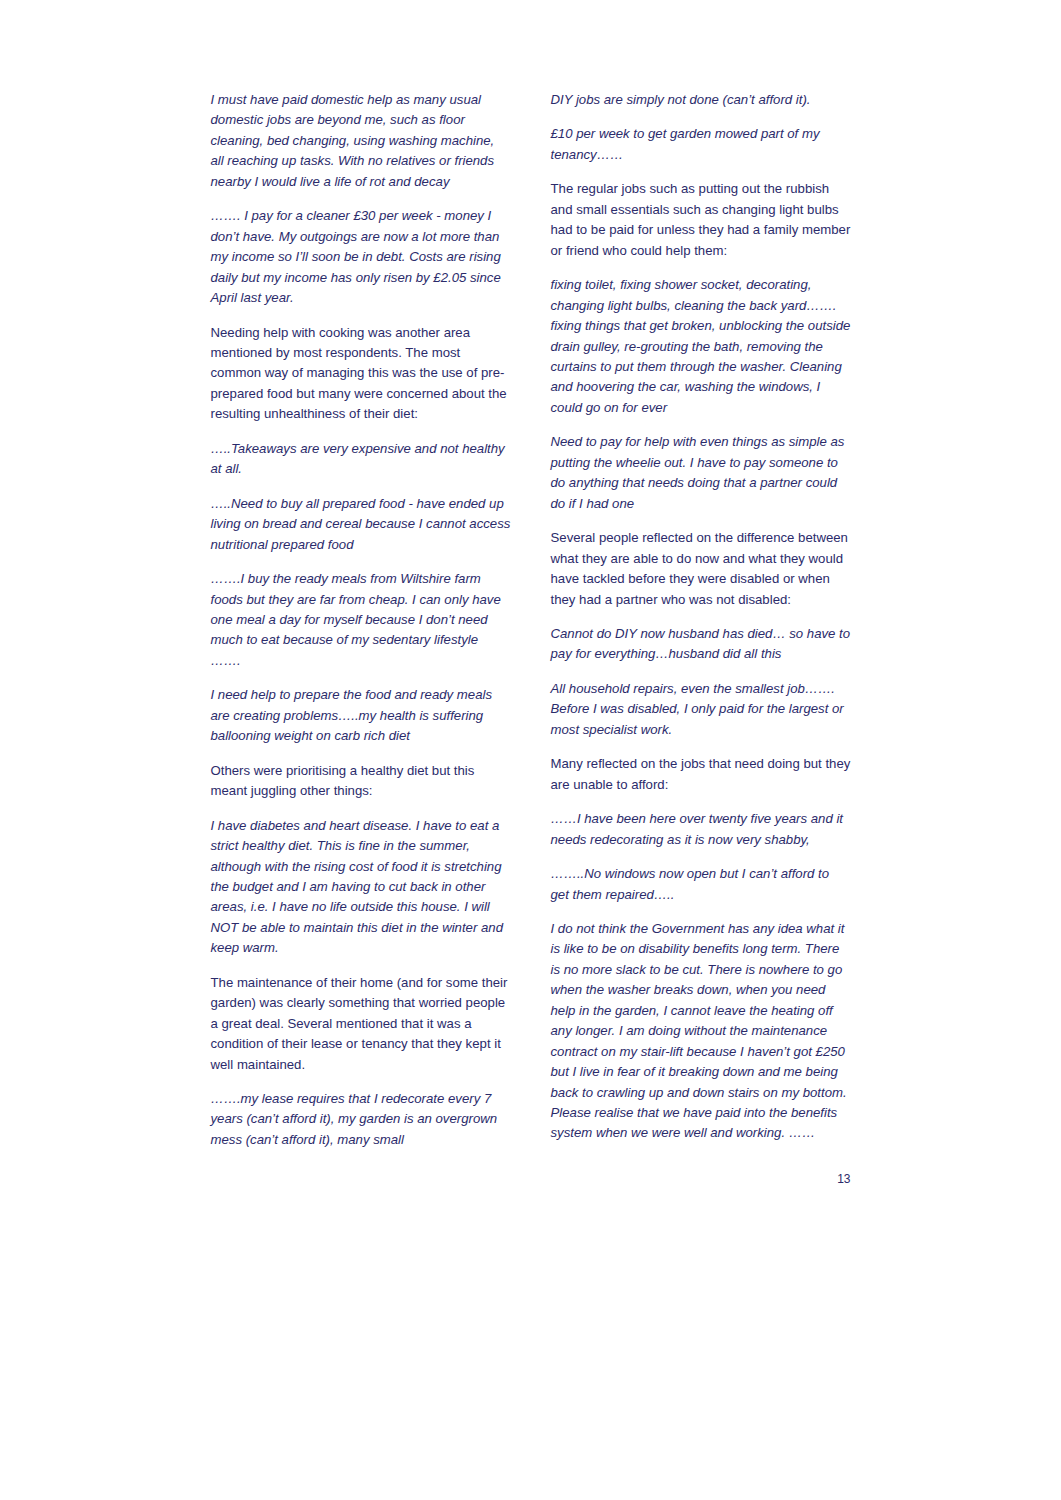I must have paid domestic help as many usual domestic jobs are beyond me, such as floor cleaning, bed changing, using washing machine, all reaching up tasks. With no relatives or friends nearby I would live a life of rot and decay
……. I pay for a cleaner £30 per week - money I don’t have. My outgoings are now a lot more than my income so I’ll soon be in debt. Costs are rising daily but my income has only risen by £2.05 since April last year.
Needing help with cooking was another area mentioned by most respondents. The most common way of managing this was the use of pre-prepared food but many were concerned about the resulting unhealthiness of their diet:
…..Takeaways are very expensive and not healthy at all.
…..Need to buy all prepared food - have ended up living on bread and cereal because I cannot access nutritional prepared food
…….I buy the ready meals from Wiltshire farm foods but they are far from cheap. I can only have one meal a day for myself because I don’t need much to eat because of my sedentary lifestyle …….
I need help to prepare the food and ready meals are creating problems…..my health is suffering ballooning weight on carb rich diet
Others were prioritising a healthy diet but this meant juggling other things:
I have diabetes and heart disease. I have to eat a strict healthy diet. This is fine in the summer, although with the rising cost of food it is stretching the budget and I am having to cut back in other areas, i.e. I have no life outside this house. I will NOT be able to maintain this diet in the winter and keep warm.
The maintenance of their home (and for some their garden) was clearly something that worried people a great deal. Several mentioned that it was a condition of their lease or tenancy that they kept it well maintained.
…….my lease requires that I redecorate every 7 years (can’t afford it), my garden is an overgrown mess (can’t afford it), many small
DIY jobs are simply not done (can’t afford it).
£10 per week to get garden mowed part of my tenancy……
The regular jobs such as putting out the rubbish and small essentials such as changing light bulbs had to be paid for unless they had a family member or friend who could help them:
fixing toilet, fixing shower socket, decorating, changing light bulbs, cleaning the back yard……. fixing things that get broken, unblocking the outside drain gulley, re-grouting the bath, removing the curtains to put them through the washer. Cleaning and hoovering the car, washing the windows, I could go on for ever
Need to pay for help with even things as simple as putting the wheelie out. I have to pay someone to do anything that needs doing that a partner could do if I had one
Several people reflected on the difference between what they are able to do now and what they would have tackled before they were disabled or when they had a partner who was not disabled:
Cannot do DIY now husband has died… so have to pay for everything…husband did all this
All household repairs, even the smallest job……. Before I was disabled, I only paid for the largest or most specialist work.
Many reflected on the jobs that need doing but they are unable to afford:
……I have been here over twenty five years and it needs redecorating as it is now very shabby,
……..No windows now open but I can’t afford to get them repaired…..
I do not think the Government has any idea what it is like to be on disability benefits long term. There is no more slack to be cut. There is nowhere to go when the washer breaks down, when you need help in the garden, I cannot leave the heating off any longer. I am doing without the maintenance contract on my stair-lift because I haven’t got £250 but I live in fear of it breaking down and me being back to crawling up and down stairs on my bottom. Please realise that we have paid into the benefits system when we were well and working. ……
13